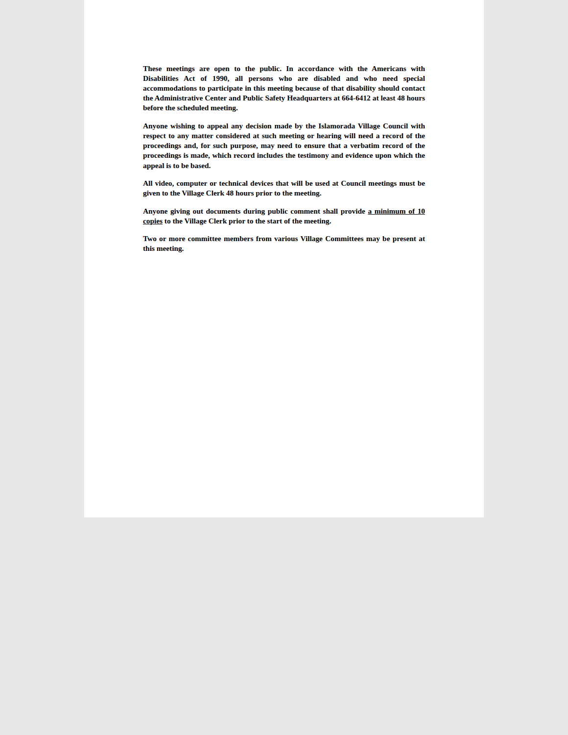These meetings are open to the public. In accordance with the Americans with Disabilities Act of 1990, all persons who are disabled and who need special accommodations to participate in this meeting because of that disability should contact the Administrative Center and Public Safety Headquarters at 664-6412 at least 48 hours before the scheduled meeting.
Anyone wishing to appeal any decision made by the Islamorada Village Council with respect to any matter considered at such meeting or hearing will need a record of the proceedings and, for such purpose, may need to ensure that a verbatim record of the proceedings is made, which record includes the testimony and evidence upon which the appeal is to be based.
All video, computer or technical devices that will be used at Council meetings must be given to the Village Clerk 48 hours prior to the meeting.
Anyone giving out documents during public comment shall provide a minimum of 10 copies to the Village Clerk prior to the start of the meeting.
Two or more committee members from various Village Committees may be present at this meeting.